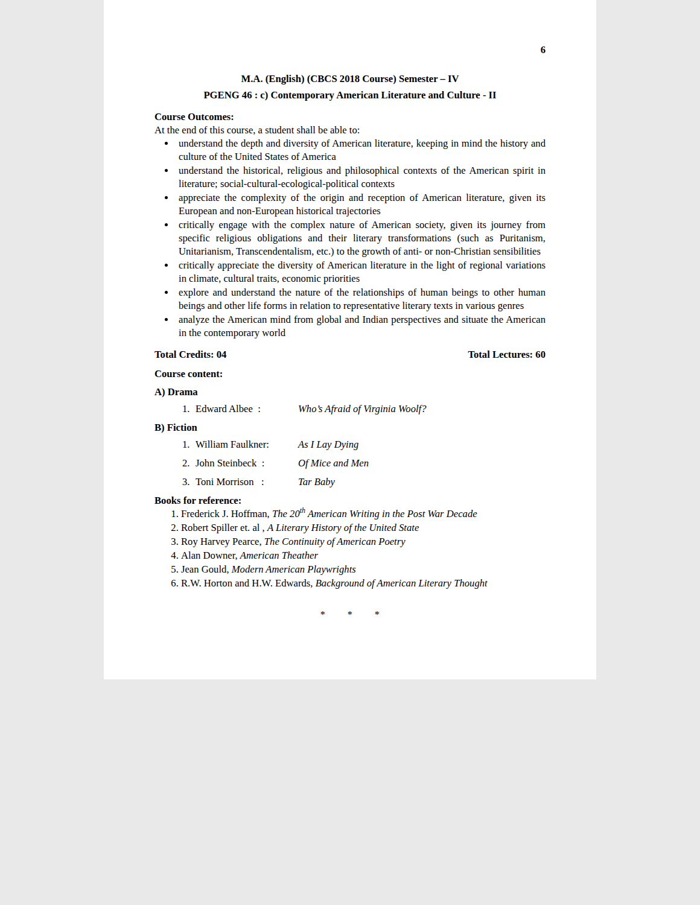6
M.A. (English) (CBCS 2018 Course) Semester – IV
PGENG 46 : c) Contemporary American Literature and Culture - II
Course Outcomes:
At the end of this course, a student shall be able to:
understand the depth and diversity of American literature, keeping in mind the history and culture of the United States of America
understand the historical, religious and philosophical contexts of the American spirit in literature; social-cultural-ecological-political contexts
appreciate the complexity of the origin and reception of American literature, given its European and non-European historical trajectories
critically engage with the complex nature of American society, given its journey from specific religious obligations and their literary transformations (such as Puritanism, Unitarianism, Transcendentalism, etc.) to the growth of anti- or non-Christian sensibilities
critically appreciate the diversity of American literature in the light of regional variations in climate, cultural traits, economic priorities
explore and understand the nature of the relationships of human beings to other human beings and other life forms in relation to representative literary texts in various genres
analyze the American mind from global and Indian perspectives and situate the American in the contemporary world
Total Credits: 04 Total Lectures: 60
Course content:
A) Drama
1. Edward Albee : Who’s Afraid of Virginia Woolf?
B) Fiction
1. William Faulkner: As I Lay Dying
2. John Steinbeck : Of Mice and Men
3. Toni Morrison : Tar Baby
Books for reference:
Frederick J. Hoffman, The 20th American Writing in the Post War Decade
Robert Spiller et. al , A Literary History of the United State
Roy Harvey Pearce, The Continuity of American Poetry
Alan Downer, American Theather
Jean Gould, Modern American Playwrights
R.W. Horton and H.W. Edwards, Background of American Literary Thought
***